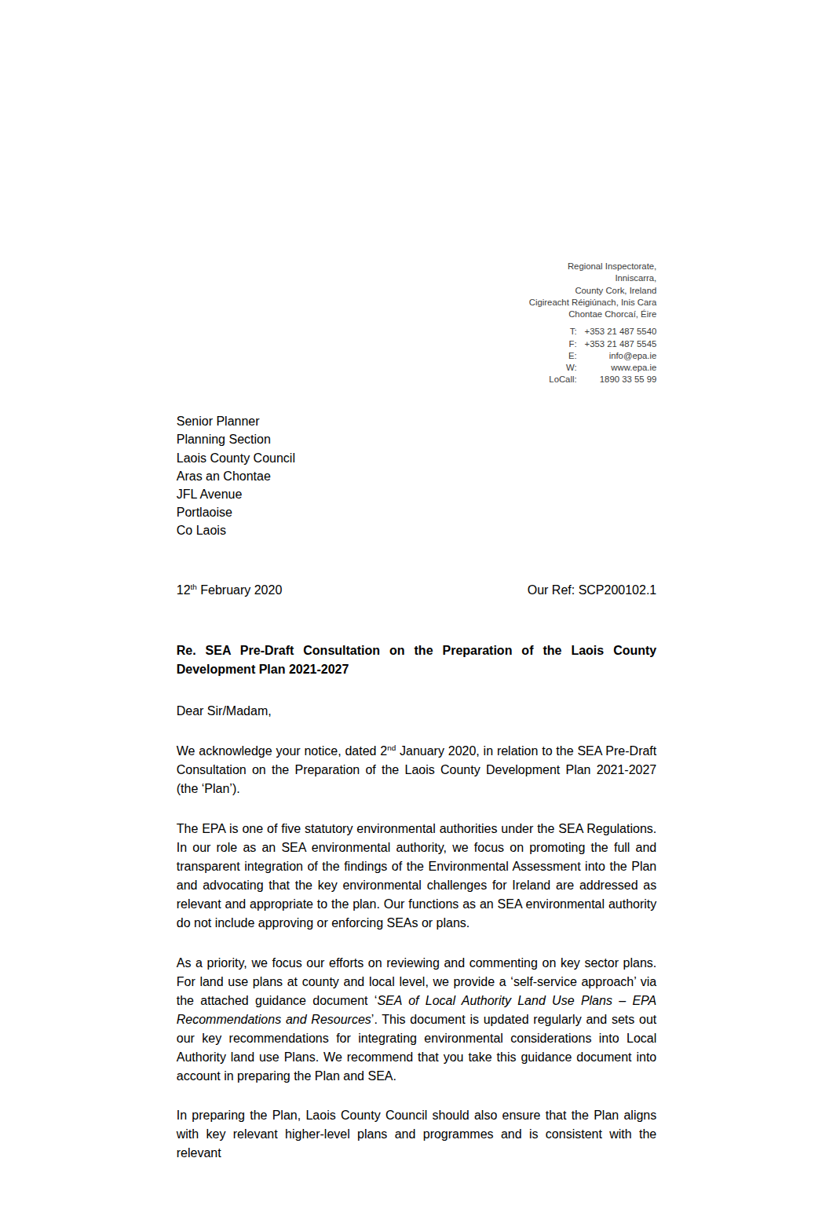epa
Environmental Protection Agency
An Ghníomhaireacht um Chaomhnú Comhshaoil
Regional Inspectorate, Inniscarra, County Cork, Ireland Cigireacht Réigiúnach, Inis Cara Chontae Chorcaí, Éire
| T: | +353 21 487 5540 |
| F: | +353 21 487 5545 |
| E: | info@epa.ie |
| W: | www.epa.ie |
| LoCall: | 1890 33 55 99 |
Senior Planner
Planning Section
Laois County Council
Aras an Chontae
JFL Avenue
Portlaoise
Co Laois
12th February 2020
Our Ref: SCP200102.1
Re. SEA Pre-Draft Consultation on the Preparation of the Laois County Development Plan 2021-2027
Dear Sir/Madam,
We acknowledge your notice, dated 2nd January 2020, in relation to the SEA Pre-Draft Consultation on the Preparation of the Laois County Development Plan 2021-2027 (the ‘Plan’).
The EPA is one of five statutory environmental authorities under the SEA Regulations. In our role as an SEA environmental authority, we focus on promoting the full and transparent integration of the findings of the Environmental Assessment into the Plan and advocating that the key environmental challenges for Ireland are addressed as relevant and appropriate to the plan. Our functions as an SEA environmental authority do not include approving or enforcing SEAs or plans.
As a priority, we focus our efforts on reviewing and commenting on key sector plans. For land use plans at county and local level, we provide a ‘self-service approach’ via the attached guidance document ‘SEA of Local Authority Land Use Plans – EPA Recommendations and Resources’. This document is updated regularly and sets out our key recommendations for integrating environmental considerations into Local Authority land use Plans. We recommend that you take this guidance document into account in preparing the Plan and SEA.
In preparing the Plan, Laois County Council should also ensure that the Plan aligns with key relevant higher-level plans and programmes and is consistent with the relevant